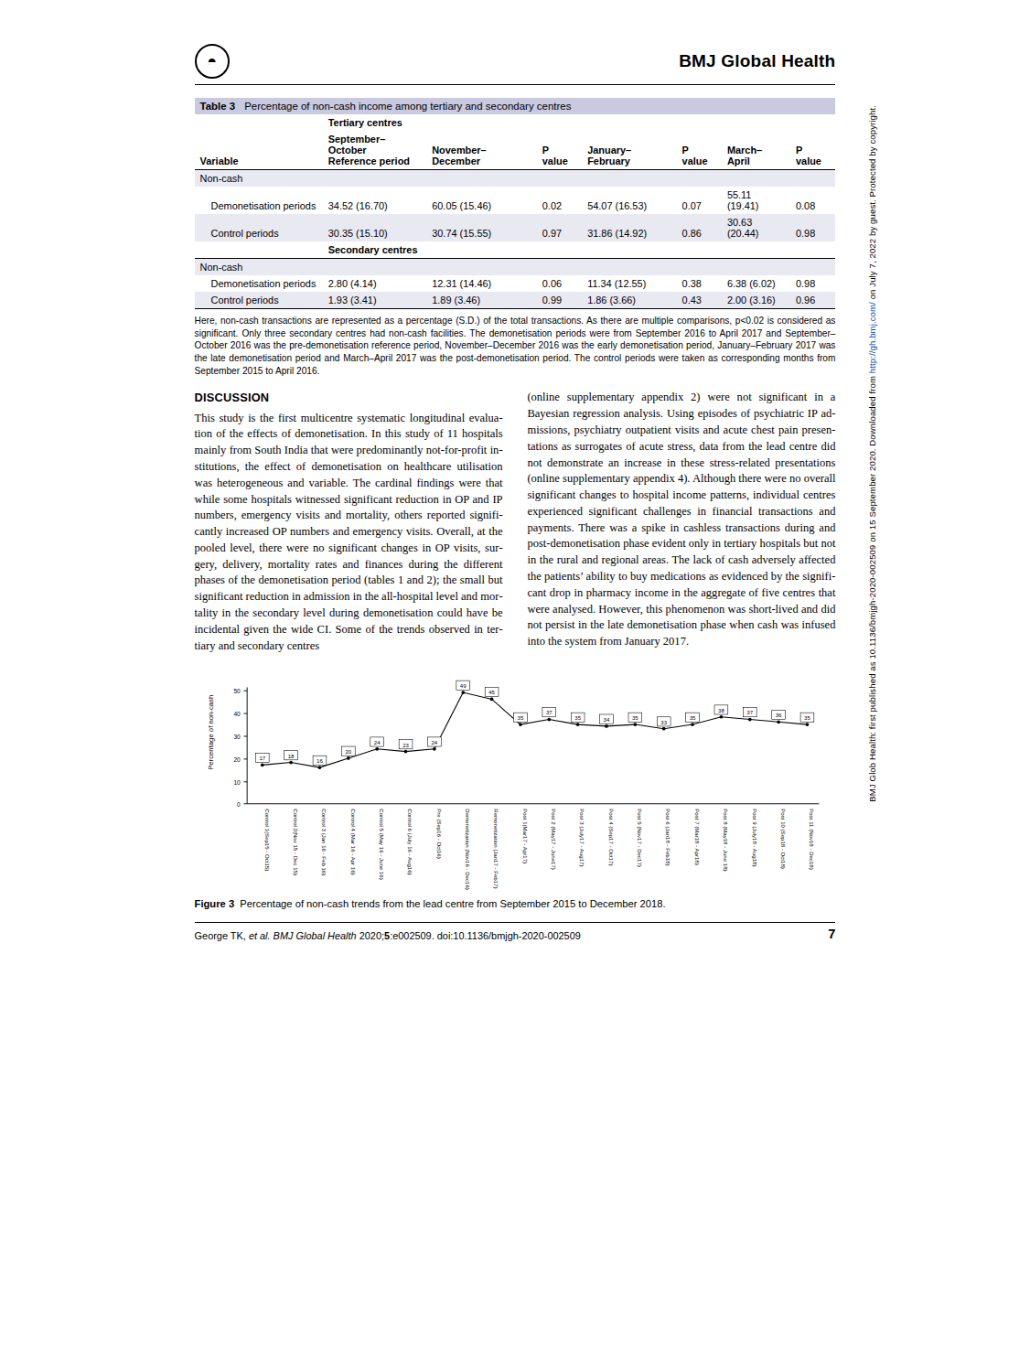BMJ Glob Health: first published as 10.1136/bmjgh-2020-002509 on 15 September 2020. Downloaded from http://gh.bmj.com/ on July 7, 2022 by guest. Protected by copyright.
◓
BMJ Global Health
Table 3 Percentage of non-cash income among tertiary and secondary centres
| | Tertiary centres |
| --- | --- |
| Variable | September–October Reference period | November–December | P value | January–February | P value | March–April | P value |
| Non-cash |
| Demonetisation periods | 34.52 (16.70) | 60.05 (15.46) | 0.02 | 54.07 (16.53) | 0.07 | 55.11 (19.41) | 0.08 |
| Control periods | 30.35 (15.10) | 30.74 (15.55) | 0.97 | 31.86 (14.92) | 0.86 | 30.63 (20.44) | 0.98 |
| | Secondary centres |
| Non-cash |
| Demonetisation periods | 2.80 (4.14) | 12.31 (14.46) | 0.06 | 11.34 (12.55) | 0.38 | 6.38 (6.02) | 0.98 |
| Control periods | 1.93 (3.41) | 1.89 (3.46) | 0.99 | 1.86 (3.66) | 0.43 | 2.00 (3.16) | 0.96 |
Here, non-cash transactions are represented as a percentage (S.D.) of the total transactions. As there are multiple comparisons, p<0.02 is considered as significant. Only three secondary centres had non-cash facilities. The demonetisation periods were from September 2016 to April 2017 and September–October 2016 was the pre-demonetisation reference period, November–December 2016 was the early demonetisation period, January–February 2017 was the late demonetisation period and March–April 2017 was the post-demonetisation period. The control periods were taken as corresponding months from September 2015 to April 2016.
Discussion
This study is the first multicentre systematic longitudinal evaluation of the effects of demonetisation. In this study of 11 hospitals mainly from South India that were predominantly not-for-profit institutions, the effect of demonetisation on healthcare utilisation was heterogeneous and variable. The cardinal findings were that while some hospitals witnessed significant reduction in OP and IP numbers, emergency visits and mortality, others reported significantly increased OP numbers and emergency visits. Overall, at the pooled level, there were no significant changes in OP visits, surgery, delivery, mortality rates and finances during the different phases of the demonetisation period (tables 1 and 2); the small but significant reduction in admission in the all-hospital level and mortality in the secondary level during demonetisation could have be incidental given the wide CI. Some of the trends observed in tertiary and secondary centres
(online supplementary appendix 2) were not significant in a Bayesian regression analysis. Using episodes of psychiatric IP admissions, psychiatry outpatient visits and acute chest pain presentations as surrogates of acute stress, data from the lead centre did not demonstrate an increase in these stress-related presentations (online supplementary appendix 4). Although there were no overall significant changes to hospital income patterns, individual centres experienced significant challenges in financial transactions and payments. There was a spike in cashless transactions during and post-demonetisation phase evident only in tertiary hospitals but not in the rural and regional areas. The lack of cash adversely affected the patients’ ability to buy medications as evidenced by the significant drop in pharmacy income in the aggregate of five centres that were analysed. However, this phenomenon was short-lived and did not persist in the late demonetisation phase when cash was infused into the system from January 2017.
50 40 30 20 10 0 Percentage of non-cash 17 18 16 20 24 23 24 49 45 35 37 35 34 35 33 35 38 37 36 35 Control 1(Sep15 - Oct15) Control 2(Nov 15 - Dec 15) Control 3 (Jan 16 - Feb 16) Control 4 (Mar 16 - Apr 16) Control 5 (May 16 - June 16) Control 6 (July 16 - Aug16) Pre (Sep16 - Oct16) Demonetization (Nov16 - Dec16) Remonetization (Jan17 - Feb17) Post 1(Mar17 - Apr17) Post 2 (May17 - June17) Post 3 (July17 - Aug17) Post 4 (Sep17 - Oct17) Post 5 (Nov17 - Dec17) Post 6 (Jan18 - Feb18) Post 7 (Mar18 - Apr18) Post 8 (May18 - June 18) Post 9 (July18 - Aug18) Post 10 (Sep18 - Oct18) Post 11 (Nov18 - Dec18)
Figure 3 Percentage of non-cash trends from the lead centre from September 2015 to December 2018.
George TK, et al. BMJ Global Health 2020;5:e002509. doi:10.1136/bmjgh-2020-002509
7